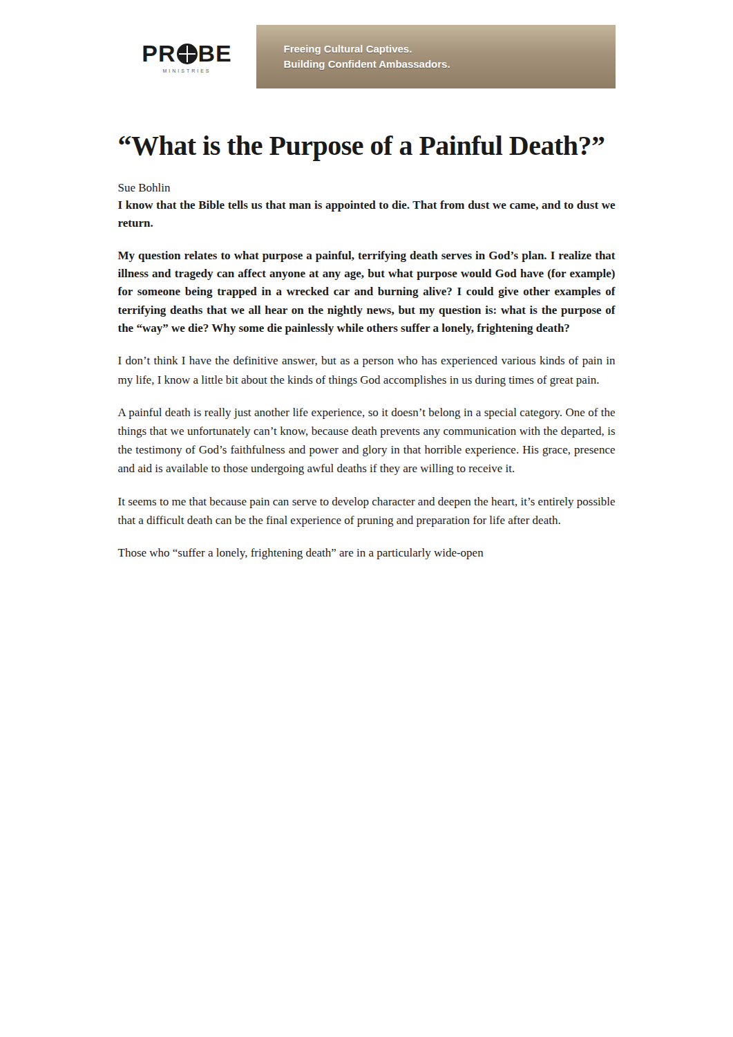PR BE
MINISTRIES
Freeing Cultural Captives. Building Confident Ambassadors.
“What is the Purpose of a Painful Death?”
Sue Bohlin
I know that the Bible tells us that man is appointed to die. That from dust we came, and to dust we return.
My question relates to what purpose a painful, terrifying death serves in God’s plan. I realize that illness and tragedy can affect anyone at any age, but what purpose would God have (for example) for someone being trapped in a wrecked car and burning alive? I could give other examples of terrifying deaths that we all hear on the nightly news, but my question is: what is the purpose of the “way” we die? Why some die painlessly while others suffer a lonely, frightening death?
I don’t think I have the definitive answer, but as a person who has experienced various kinds of pain in my life, I know a little bit about the kinds of things God accomplishes in us during times of great pain.
A painful death is really just another life experience, so it doesn’t belong in a special category. One of the things that we unfortunately can’t know, because death prevents any communication with the departed, is the testimony of God’s faithfulness and power and glory in that horrible experience. His grace, presence and aid is available to those undergoing awful deaths if they are willing to receive it.
It seems to me that because pain can serve to develop character and deepen the heart, it’s entirely possible that a difficult death can be the final experience of pruning and preparation for life after death.
Those who “suffer a lonely, frightening death” are in a particularly wide-open